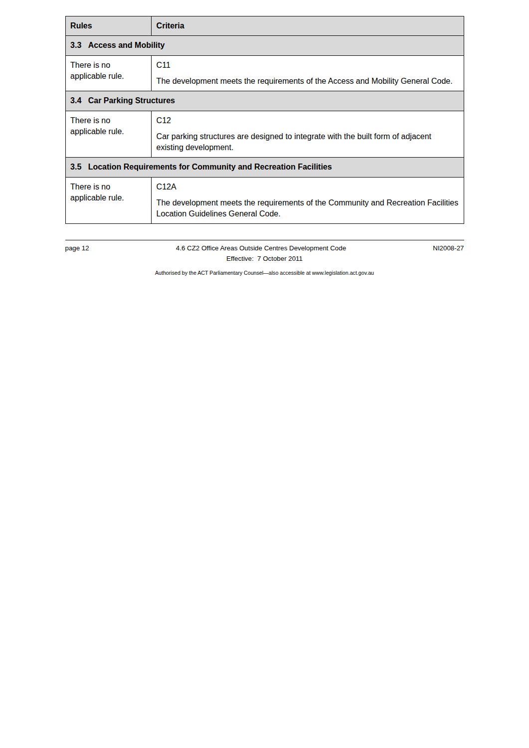| Rules | Criteria |
| --- | --- |
| 3.3 Access and Mobility |
| There is no applicable rule. | C11 The development meets the requirements of the Access and Mobility General Code. |
| 3.4 Car Parking Structures |
| There is no applicable rule. | C12 Car parking structures are designed to integrate with the built form of adjacent existing development. |
| 3.5 Location Requirements for Community and Recreation Facilities |
| There is no applicable rule. | C12A The development meets the requirements of the Community and Recreation Facilities Location Guidelines General Code. |
page 12 4.6 CZ2 Office Areas Outside Centres Development Code NI2008-27
Effective: 7 October 2011
Authorised by the ACT Parliamentary Counsel—also accessible at www.legislation.act.gov.au